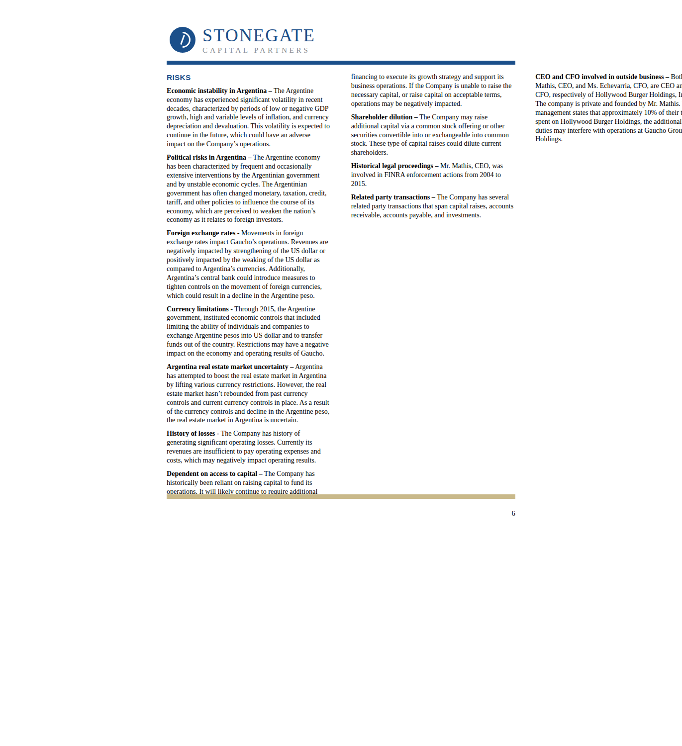STONEGATE
CAPITAL PARTNERS
RISKS
Economic instability in Argentina – The Argentine economy has experienced significant volatility in recent decades, characterized by periods of low or negative GDP growth, high and variable levels of inflation, and currency depreciation and devaluation. This volatility is expected to continue in the future, which could have an adverse impact on the Company’s operations.
Political risks in Argentina – The Argentine economy has been characterized by frequent and occasionally extensive interventions by the Argentinian government and by unstable economic cycles. The Argentinian government has often changed monetary, taxation, credit, tariff, and other policies to influence the course of its economy, which are perceived to weaken the nation’s economy as it relates to foreign investors.
Foreign exchange rates - Movements in foreign exchange rates impact Gaucho’s operations. Revenues are negatively impacted by strengthening of the US dollar or positively impacted by the weaking of the US dollar as compared to Argentina’s currencies. Additionally, Argentina’s central bank could introduce measures to tighten controls on the movement of foreign currencies, which could result in a decline in the Argentine peso.
Currency limitations - Through 2015, the Argentine government, instituted economic controls that included limiting the ability of individuals and companies to exchange Argentine pesos into US dollar and to transfer funds out of the country. Restrictions may have a negative impact on the economy and operating results of Gaucho.
Argentina real estate market uncertainty – Argentina has attempted to boost the real estate market in Argentina by lifting various currency restrictions. However, the real estate market hasn’t rebounded from past currency controls and current currency controls in place. As a result of the currency controls and decline in the Argentine peso, the real estate market in Argentina is uncertain.
History of losses - The Company has history of generating significant operating losses. Currently its revenues are insufficient to pay operating expenses and costs, which may negatively impact operating results.
Dependent on access to capital – The Company has historically been reliant on raising capital to fund its operations. It will likely continue to require additional financing to execute its growth strategy and support its business operations. If the Company is unable to raise the necessary capital, or raise capital on acceptable terms, operations may be negatively impacted.
Shareholder dilution – The Company may raise additional capital via a common stock offering or other securities convertible into or exchangeable into common stock. These type of capital raises could dilute current shareholders.
Historical legal proceedings – Mr. Mathis, CEO, was involved in FINRA enforcement actions from 2004 to 2015.
Related party transactions – The Company has several related party transactions that span capital raises, accounts receivable, accounts payable, and investments.
CEO and CFO involved in outside business – Both Mr. Mathis, CEO, and Ms. Echevarria, CFO, are CEO and CFO, respectively of Hollywood Burger Holdings, Inc. The company is private and founded by Mr. Mathis. While management states that approximately 10% of their time is spent on Hollywood Burger Holdings, the additional duties may interfere with operations at Gaucho Group Holdings.
6